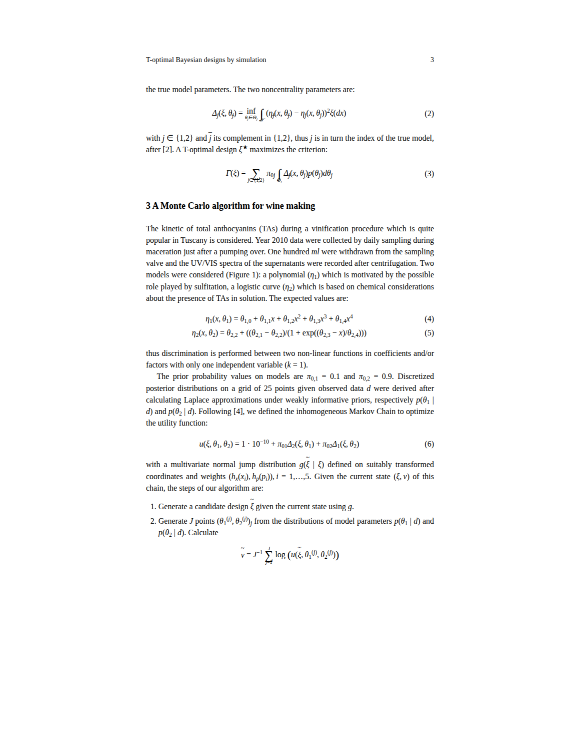T-optimal Bayesian designs by simulation 3
the true model parameters. The two noncentrality parameters are:
Δj(ξ, θ–j) = inf θj∈Θj ∫𝒳 (η–j(x, θ–j) − ηj(x, θj))2ξ(dx)
(2)
with j ∈ {1,2} and –j its complement in {1,2}, thus j is in turn the index of the true model, after [2]. A T-optimal design ξ★ maximizes the criterion:
Γ(ξ) = ∑j∈{1,2} π0j ∫Θj Δ–j(x, θj)p(θj)dθj
(3)
3 A Monte Carlo algorithm for wine making
The kinetic of total anthocyanins (TAs) during a vinification procedure which is quite popular in Tuscany is considered. Year 2010 data were collected by daily sampling during maceration just after a pumping over. One hundred ml were withdrawn from the sampling valve and the UV/VIS spectra of the supernatants were recorded after centrifugation. Two models were considered (Figure 1): a polynomial (η1) which is motivated by the possible role played by sulfitation, a logistic curve (η2) which is based on chemical considerations about the presence of TAs in solution. The expected values are:
η1(x, θ1) = θ1,0 + θ1,1x + θ1,2x2 + θ1,3x3 + θ1,4x4
(4)
η2(x, θ2) = θ2,2 + ((θ2,1 − θ2,2)/(1 + exp((θ2,3 − x)/θ2,4)))
(5)
thus discrimination is performed between two non-linear functions in coefficients and/or factors with only one independent variable (k = 1).
The prior probability values on models are π0,1 = 0.1 and π0,2 = 0.9. Discretized posterior distributions on a grid of 25 points given observed data d were derived after calculating Laplace approximations under weakly informative priors, respectively p(θ1 | d) and p(θ2 | d). Following [4], we defined the inhomogeneous Markov Chain to optimize the utility function:
u(ξ, θ1, θ2) = 1 · 10−10 + π01Δ2(ξ, θ1) + π02Δ1(ξ, θ2)
(6)
with a multivariate normal jump distribution g(~ξ | ξ) defined on suitably transformed coordinates and weights (hx(xi), hp(pi)), i = 1,…,5. Given the current state (ξ, v) of this chain, the steps of our algorithm are:
Generate a candidate design ~ξ given the current state using g.
Generate J points (θ1(j), θ2(j))j from the distributions of model parameters p(θ1 | d) and p(θ2 | d). Calculate
~v = J−1 J∑j=1 log (u(~ξ, θ1(j), θ2(j)))